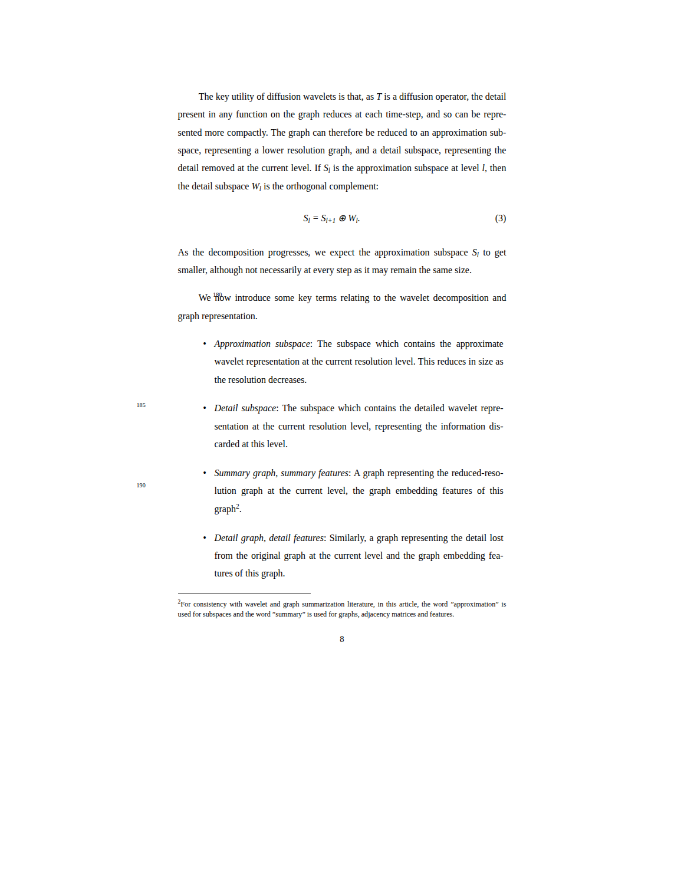The key utility of diffusion wavelets is that, as T is a diffusion operator, the detail present in any function on the graph reduces at each time-step, and so can be represented more compactly. The graph can therefore be reduced to an approximation subspace, representing a lower resolution graph, and a detail subspace, representing the detail removed at the current level. If Sl is the approximation subspace at level l, then the detail subspace Wl is the orthogonal complement:
Sl = Sl+1 ⊕ Wl.
(3)
As the decomposition progresses, we expect the approximation subspace Sl to get smaller, although not necessarily at every step as it may remain the same size.
180
We now introduce some key terms relating to the wavelet decomposition and graph representation.
Approximation subspace: The subspace which contains the approximate wavelet representation at the current resolution level. This reduces in size as the resolution decreases.
185 Detail subspace: The subspace which contains the detailed wavelet representation at the current resolution level, representing the information discarded at this level.
190 Summary graph, summary features: A graph representing the reduced-resolution graph at the current level, the graph embedding features of this graph2.
Detail graph, detail features: Similarly, a graph representing the detail lost from the original graph at the current level and the graph embedding features of this graph.
2For consistency with wavelet and graph summarization literature, in this article, the word ”approximation” is used for subspaces and the word ”summary” is used for graphs, adjacency matrices and features.
8